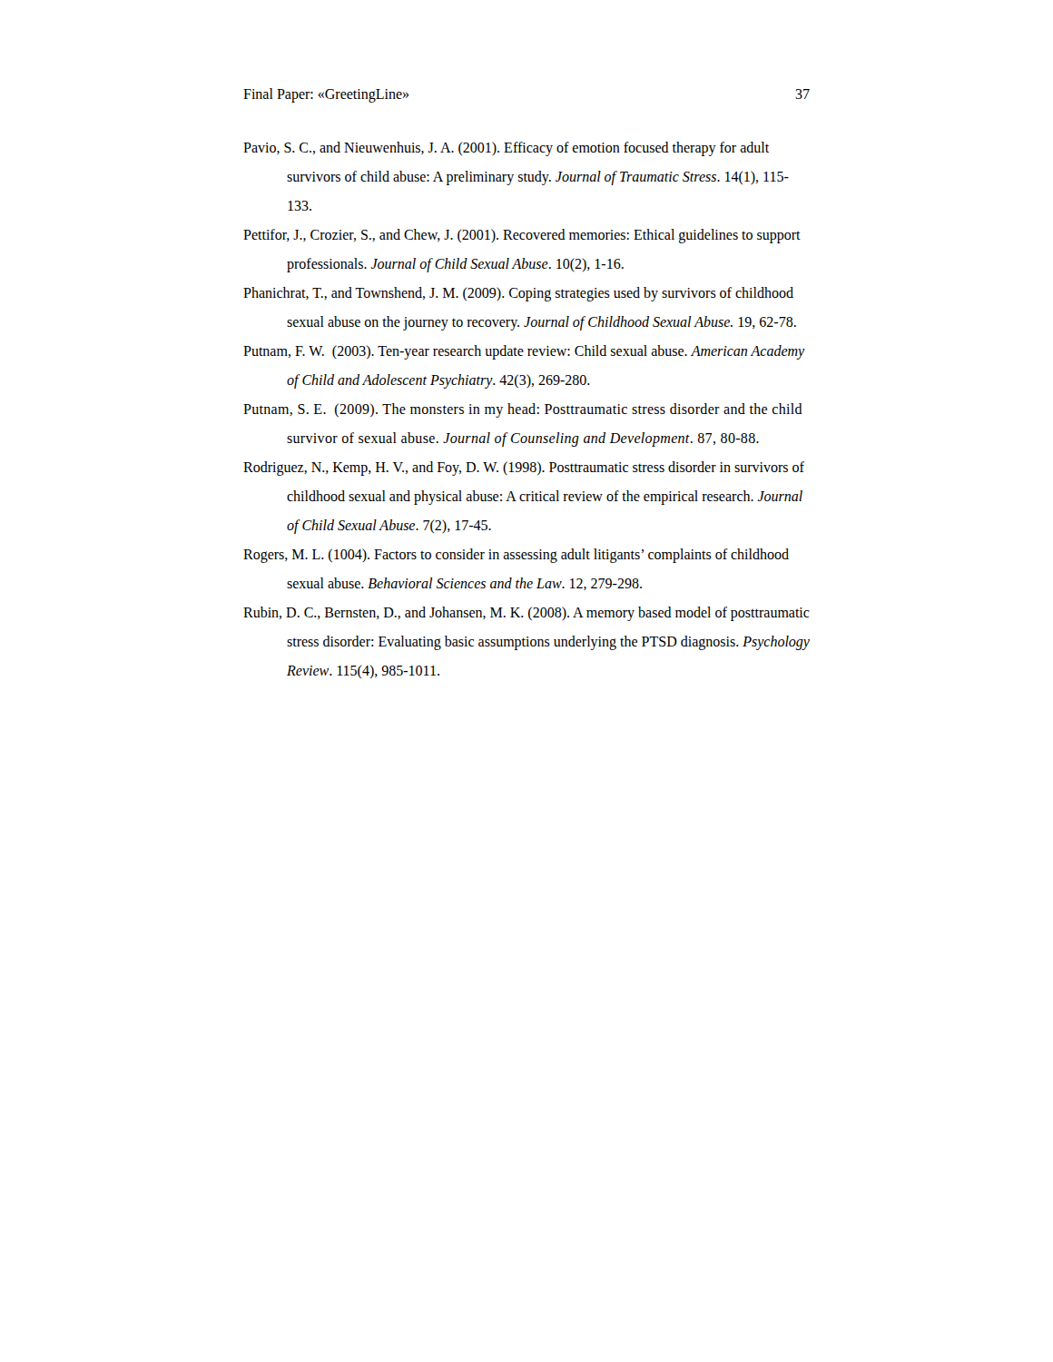Final Paper: «GreetingLine» 37
Pavio, S. C., and Nieuwenhuis, J. A. (2001). Efficacy of emotion focused therapy for adult survivors of child abuse: A preliminary study. Journal of Traumatic Stress. 14(1), 115-133.
Pettifor, J., Crozier, S., and Chew, J. (2001). Recovered memories: Ethical guidelines to support professionals. Journal of Child Sexual Abuse. 10(2), 1-16.
Phanichrat, T., and Townshend, J. M. (2009). Coping strategies used by survivors of childhood sexual abuse on the journey to recovery. Journal of Childhood Sexual Abuse. 19, 62-78.
Putnam, F. W. (2003). Ten-year research update review: Child sexual abuse. American Academy of Child and Adolescent Psychiatry. 42(3), 269-280.
Putnam, S. E. (2009). The monsters in my head: Posttraumatic stress disorder and the child survivor of sexual abuse. Journal of Counseling and Development. 87, 80-88.
Rodriguez, N., Kemp, H. V., and Foy, D. W. (1998). Posttraumatic stress disorder in survivors of childhood sexual and physical abuse: A critical review of the empirical research. Journal of Child Sexual Abuse. 7(2), 17-45.
Rogers, M. L. (1004). Factors to consider in assessing adult litigants’ complaints of childhood sexual abuse. Behavioral Sciences and the Law. 12, 279-298.
Rubin, D. C., Bernsten, D., and Johansen, M. K. (2008). A memory based model of posttraumatic stress disorder: Evaluating basic assumptions underlying the PTSD diagnosis. Psychology Review. 115(4), 985-1011.